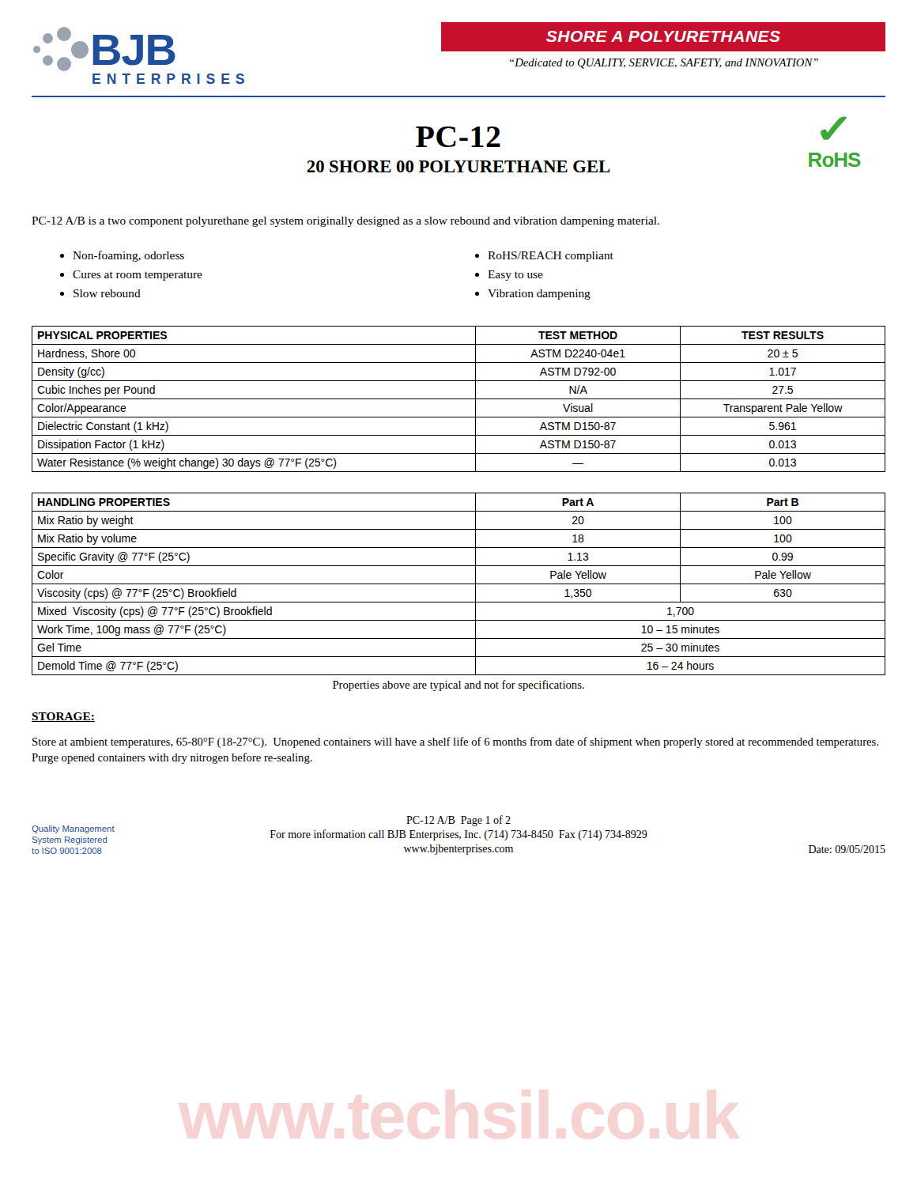www.techsil.co.uk
BJB
ENTERPRISES
SHORE A POLYURETHANES
“Dedicated to QUALITY, SERVICE, SAFETY, and INNOVATION”
✓
RoHS
PC-12
20 SHORE 00 POLYURETHANE GEL
PC-12 A/B is a two component polyurethane gel system originally designed as a slow rebound and vibration dampening material.
Non-foaming, odorless
Cures at room temperature
Slow rebound
RoHS/REACH compliant
Easy to use
Vibration dampening
| PHYSICAL PROPERTIES | TEST METHOD | TEST RESULTS |
| --- | --- | --- |
| Hardness, Shore 00 | ASTM D2240-04e1 | 20 ± 5 |
| Density (g/cc) | ASTM D792-00 | 1.017 |
| Cubic Inches per Pound | N/A | 27.5 |
| Color/Appearance | Visual | Transparent Pale Yellow |
| Dielectric Constant (1 kHz) | ASTM D150-87 | 5.961 |
| Dissipation Factor (1 kHz) | ASTM D150-87 | 0.013 |
| Water Resistance (% weight change) 30 days @ 77°F (25°C) | — | 0.013 |
| HANDLING PROPERTIES | Part A | Part B |
| --- | --- | --- |
| Mix Ratio by weight | 20 | 100 |
| Mix Ratio by volume | 18 | 100 |
| Specific Gravity @ 77°F (25°C) | 1.13 | 0.99 |
| Color | Pale Yellow | Pale Yellow |
| Viscosity (cps) @ 77°F (25°C) Brookfield | 1,350 | 630 |
| Mixed Viscosity (cps) @ 77°F (25°C) Brookfield | 1,700 |
| Work Time, 100g mass @ 77°F (25°C) | 10 – 15 minutes |
| Gel Time | 25 – 30 minutes |
| Demold Time @ 77°F (25°C) | 16 – 24 hours |
Properties above are typical and not for specifications.
STORAGE:
Store at ambient temperatures, 65-80°F (18-27°C). Unopened containers will have a shelf life of 6 months from date of shipment when properly stored at recommended temperatures. Purge opened containers with dry nitrogen before re-sealing.
Quality Management
System Registered
to ISO 9001:2008
PC-12 A/B Page 1 of 2
For more information call BJB Enterprises, Inc. (714) 734-8450 Fax (714) 734-8929
www.bjbenterprises.com
Date: 09/05/2015